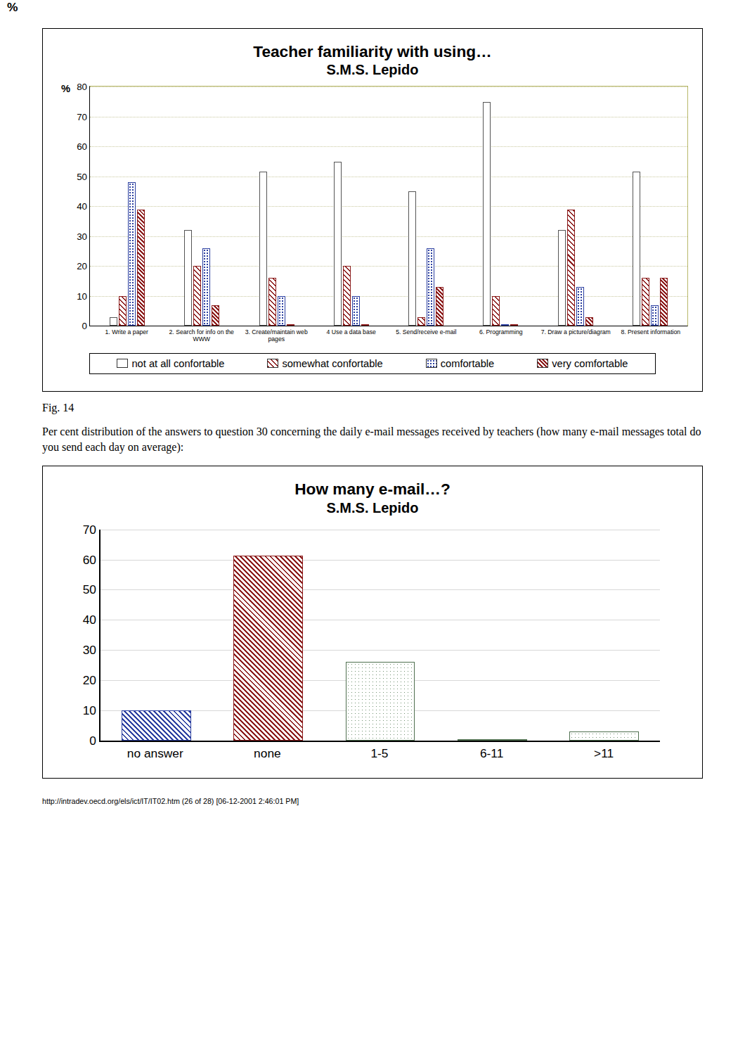Teacher familiarity with using… S.M.S. Lepido
%
80
70
60
50
40
30
20
10
0
1. Write a paper
2. Search for info on the WWW
3. Create/maintain web pages
4 Use a data base
5. Send/receive e-mail
6. Programming
7. Draw a picture/diagram
8. Present information
not at all confortable
somewhat confortable
comfortable
very comfortable
Fig. 14
Per cent distribution of the answers to question 30 concerning the daily e-mail messages received by teachers (how many e-mail messages total do you send each day on average):
How many e-mail…? S.M.S. Lepido
%
70
60
50
40
30
20
10
0
no answer
none
1-5
6-11
>11
http://intradev.oecd.org/els/ict/IT/IT02.htm (26 of 28) [06-12-2001 2:46:01 PM]